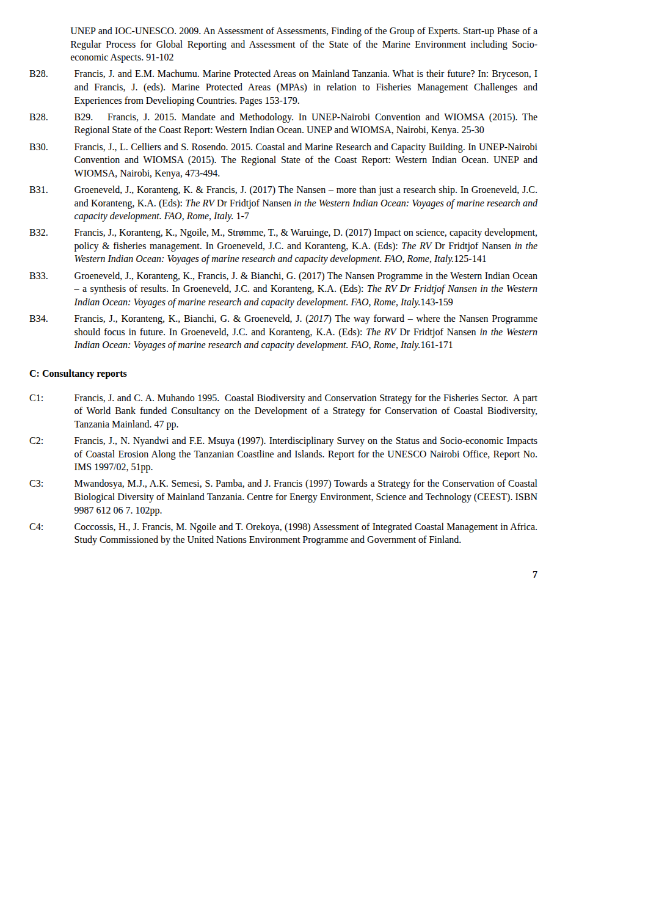UNEP and IOC-UNESCO. 2009. An Assessment of Assessments, Finding of the Group of Experts. Start-up Phase of a Regular Process for Global Reporting and Assessment of the State of the Marine Environment including Socio-economic Aspects. 91-102
B28.
Francis, J. and E.M. Machumu. Marine Protected Areas on Mainland Tanzania. What is their future? In: Bryceson, I and Francis, J. (eds). Marine Protected Areas (MPAs) in relation to Fisheries Management Challenges and Experiences from Develioping Countries. Pages 153-179.
B28.
B29. Francis, J. 2015. Mandate and Methodology. In UNEP-Nairobi Convention and WIOMSA (2015). The Regional State of the Coast Report: Western Indian Ocean. UNEP and WIOMSA, Nairobi, Kenya. 25-30
B30.
Francis, J., L. Celliers and S. Rosendo. 2015. Coastal and Marine Research and Capacity Building. In UNEP-Nairobi Convention and WIOMSA (2015). The Regional State of the Coast Report: Western Indian Ocean. UNEP and WIOMSA, Nairobi, Kenya, 473-494.
B31.
Groeneveld, J., Koranteng, K. & Francis, J. (2017) The Nansen – more than just a research ship. In Groeneveld, J.C. and Koranteng, K.A. (Eds): The RV Dr Fridtjof Nansen in the Western Indian Ocean: Voyages of marine research and capacity development. FAO, Rome, Italy. 1-7
B32.
Francis, J., Koranteng, K., Ngoile, M., Strømme, T., & Waruinge, D. (2017) Impact on science, capacity development, policy & fisheries management. In Groeneveld, J.C. and Koranteng, K.A. (Eds): The RV Dr Fridtjof Nansen in the Western Indian Ocean: Voyages of marine research and capacity development. FAO, Rome, Italy. 125-141
B33.
Groeneveld, J., Koranteng, K., Francis, J. & Bianchi, G. (2017) The Nansen Programme in the Western Indian Ocean – a synthesis of results. In Groeneveld, J.C. and Koranteng, K.A. (Eds): The RV Dr Fridtjof Nansen in the Western Indian Ocean: Voyages of marine research and capacity development. FAO, Rome, Italy. 143-159
B34.
Francis, J., Koranteng, K., Bianchi, G. & Groeneveld, J. (2017) The way forward – where the Nansen Programme should focus in future. In Groeneveld, J.C. and Koranteng, K.A. (Eds): The RV Dr Fridtjof Nansen in the Western Indian Ocean: Voyages of marine research and capacity development. FAO, Rome, Italy. 161-171
C: Consultancy reports
C1:
Francis, J. and C. A. Muhando 1995. Coastal Biodiversity and Conservation Strategy for the Fisheries Sector. A part of World Bank funded Consultancy on the Development of a Strategy for Conservation of Coastal Biodiversity, Tanzania Mainland. 47 pp.
C2:
Francis, J., N. Nyandwi and F.E. Msuya (1997). Interdisciplinary Survey on the Status and Socio-economic Impacts of Coastal Erosion Along the Tanzanian Coastline and Islands. Report for the UNESCO Nairobi Office, Report No. IMS 1997/02, 51pp.
C3:
Mwandosya, M.J., A.K. Semesi, S. Pamba, and J. Francis (1997) Towards a Strategy for the Conservation of Coastal Biological Diversity of Mainland Tanzania. Centre for Energy Environment, Science and Technology (CEEST). ISBN 9987 612 06 7. 102pp.
C4:
Coccossis, H., J. Francis, M. Ngoile and T. Orekoya, (1998) Assessment of Integrated Coastal Management in Africa. Study Commissioned by the United Nations Environment Programme and Government of Finland.
7